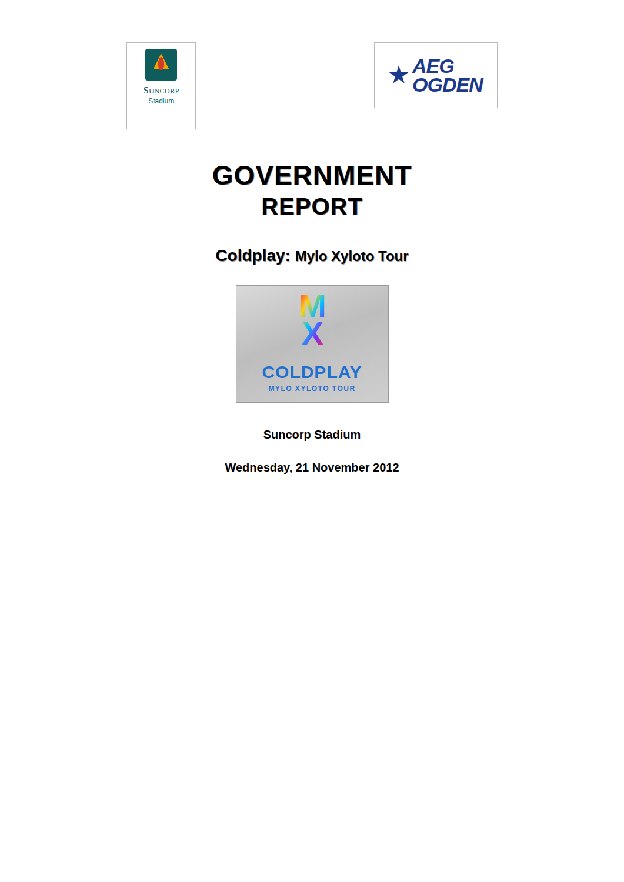Suncorp
Stadium
AEG
OGDEN
GOVERNMENT
REPORT
Coldplay: Mylo Xyloto Tour
M
X
COLDPLAY
MYLO XYLOTO TOUR
Suncorp Stadium
Wednesday, 21 November 2012